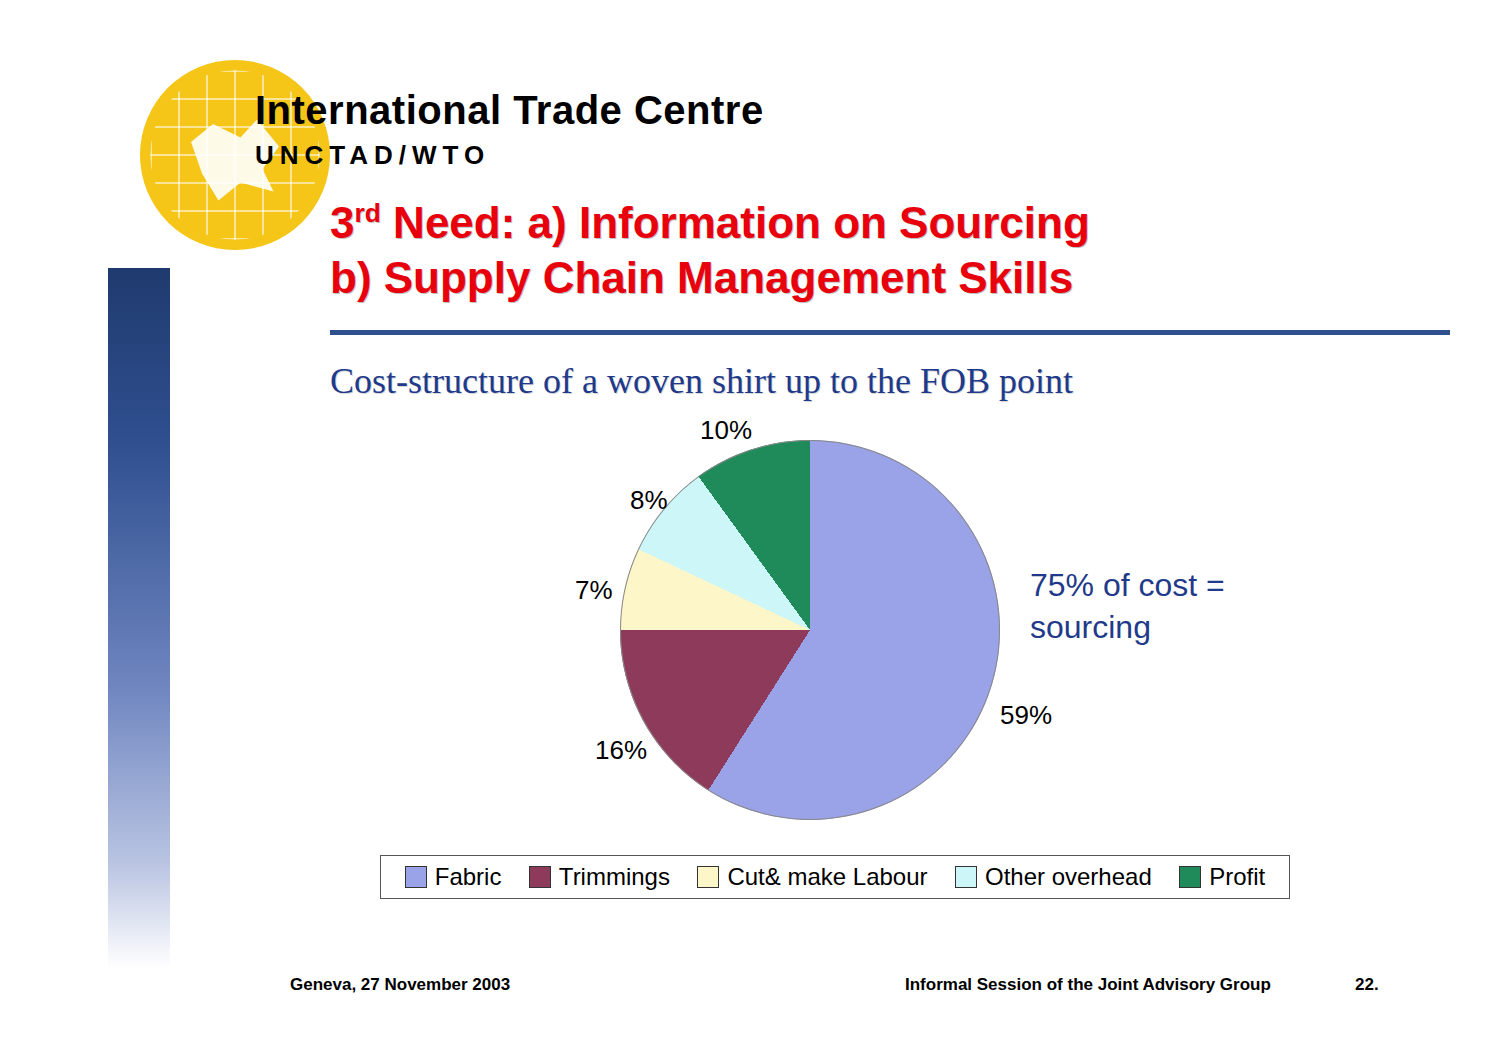International Trade Centre
UNCTAD/WTO
3rd Need: a) Information on Sourcing
b) Supply Chain Management Skills
Cost-structure of a woven shirt up to the FOB point
10%
8%
7%
16%
59%
75% of cost =
sourcing
Fabric
Trimmings
Cut& make Labour
Other overhead
Profit
Geneva, 27 November 2003
Informal Session of the Joint Advisory Group
22.